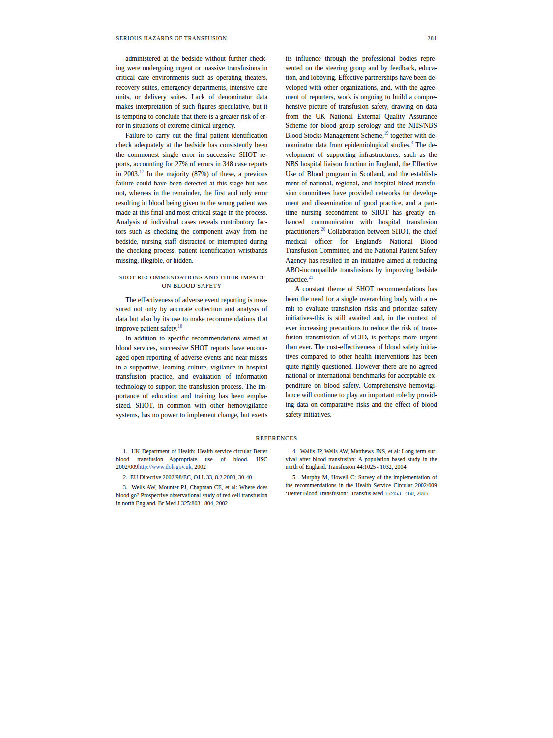Serious Hazards of Transfusion 281
administered at the bedside without further checking were undergoing urgent or massive transfusions in critical care environments such as operating theaters, recovery suites, emergency departments, intensive care units, or delivery suites. Lack of denominator data makes interpretation of such figures speculative, but it is tempting to conclude that there is a greater risk of error in situations of extreme clinical urgency.
Failure to carry out the final patient identification check adequately at the bedside has consistently been the commonest single error in successive SHOT reports, accounting for 27% of errors in 348 case reports in 2003.17 In the majority (87%) of these, a previous failure could have been detected at this stage but was not, whereas in the remainder, the first and only error resulting in blood being given to the wrong patient was made at this final and most critical stage in the process. Analysis of individual cases reveals contributory factors such as checking the component away from the bedside, nursing staff distracted or interrupted during the checking process, patient identification wristbands missing, illegible, or hidden.
SHOT Recommendations and Their Impact on Blood Safety
The effectiveness of adverse event reporting is measured not only by accurate collection and analysis of data but also by its use to make recommendations that improve patient safety.18
In addition to specific recommendations aimed at blood services, successive SHOT reports have encouraged open reporting of adverse events and near-misses in a supportive, learning culture, vigilance in hospital transfusion practice, and evaluation of information technology to support the transfusion process. The importance of education and training has been emphasized. SHOT, in common with other hemovigilance systems, has no power to implement change, but exerts its influence through the professional bodies represented on the steering group and by feedback, education, and lobbying. Effective partnerships have been developed with other organizations, and, with the agreement of reporters, work is ongoing to build a comprehensive picture of transfusion safety, drawing on data from the UK National External Quality Assurance Scheme for blood group serology and the NHS/NBS Blood Stocks Management Scheme,19 together with denominator data from epidemiological studies.3 The development of supporting infrastructures, such as the NBS hospital liaison function in England, the Effective Use of Blood program in Scotland, and the establishment of national, regional, and hospital blood transfusion committees have provided networks for development and dissemination of good practice, and a part-time nursing secondment to SHOT has greatly enhanced communication with hospital transfusion practitioners.20 Collaboration between SHOT, the chief medical officer for England's National Blood Transfusion Committee, and the National Patient Safety Agency has resulted in an initiative aimed at reducing ABO-incompatible transfusions by improving bedside practice.21
A constant theme of SHOT recommendations has been the need for a single overarching body with a remit to evaluate transfusion risks and prioritize safety initiatives-this is still awaited and, in the context of ever increasing precautions to reduce the risk of transfusion transmission of vCJD, is perhaps more urgent than ever. The cost-effectiveness of blood safety initiatives compared to other health interventions has been quite rightly questioned. However there are no agreed national or international benchmarks for acceptable expenditure on blood safety. Comprehensive hemovigilance will continue to play an important role by providing data on comparative risks and the effect of blood safety initiatives.
References
UK Department of Health: Health service circular Better blood transfusion—Appropriate use of blood. HSC 2002/009http://www.doh.gov.uk, 2002
EU Directive 2002/98/EC, OJ L 33, 8.2.2003, 30-40
Wells AW, Mounter PJ, Chapman CE, et al: Where does blood go? Prospective observational study of red cell transfusion in north England. Br Med J 325:803 - 804, 2002
Wallis JP, Wells AW, Matthews JNS, et al: Long term survival after blood transfusion: A population based study in the north of England. Transfusion 44:1025 - 1032, 2004
Murphy M, Howell C: Survey of the implementation of the recommendations in the Health Service Circular 2002/009 ‘Better Blood Transfusion’. Transfus Med 15:453 - 460, 2005